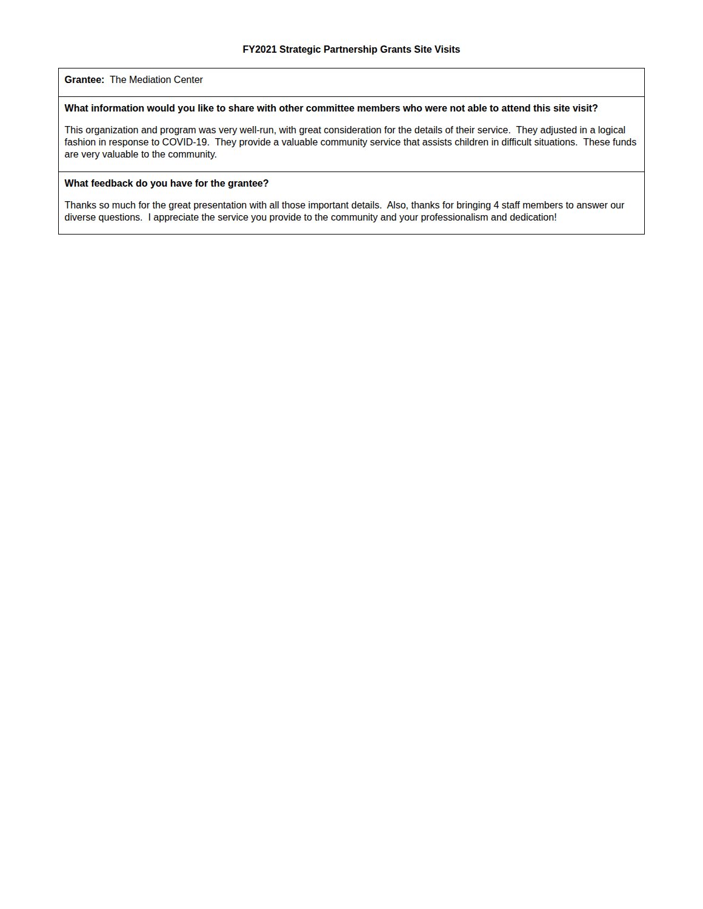FY2021 Strategic Partnership Grants Site Visits
| Grantee: The Mediation Center |
| What information would you like to share with other committee members who were not able to attend this site visit? This organization and program was very well-run, with great consideration for the details of their service. They adjusted in a logical fashion in response to COVID-19. They provide a valuable community service that assists children in difficult situations. These funds are very valuable to the community. |
| What feedback do you have for the grantee? Thanks so much for the great presentation with all those important details. Also, thanks for bringing 4 staff members to answer our diverse questions. I appreciate the service you provide to the community and your professionalism and dedication! |